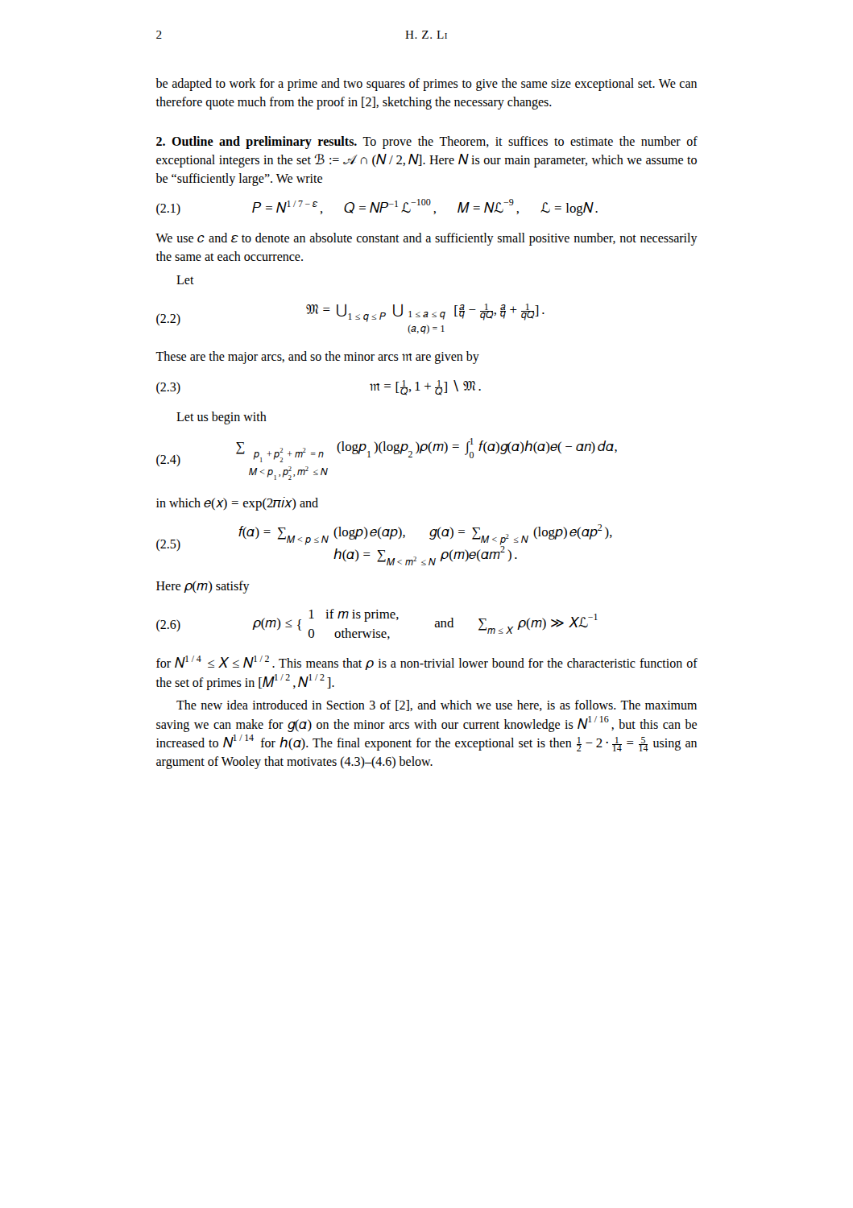2 H. Z. Li 2
be adapted to work for a prime and two squares of primes to give the same size exceptional set. We can therefore quote much from the proof in [2], sketching the necessary changes.
2. Outline and preliminary results.
To prove the Theorem, it suffices to estimate the number of exceptional integers in the set ℬ := 𝒜∩(N/2,N]. Here N is our main parameter, which we assume to be “sufficiently large”. We write
(2.1) P=N1/7−ε , Q=NP−1ℒ−100 , M=Nℒ−9 , ℒ=log⁡N.
We use c and ε to denote an absolute constant and a sufficiently small positive number, not necessarily the same at each occurrence.
Let
(2.2) 𝔐= ⋃1≤q≤P ⋃1≤a≤q(a,q)=1 [ aq − 1qQ , aq + 1qQ ] .
These are the major arcs, and so the minor arcs 𝔪 are given by
(2.3) 𝔪= [ 1Q , 1+1Q ] ∖ 𝔐 .
Let us begin with
(2.4) ∑ p1+p22+m2=n M<p1,p22,m2≤N (log⁡p1) (log⁡p2) ρ(m) = ∫01 f(α) g(α) h(α) e(−αn) dα ,
in which e(x)=exp⁡(2πix) and
(2.5) f(α)= ∑M<p≤N (log⁡p)e(αp) , g(α)= ∑M<p2≤N (log⁡p)e(αp2) , h(α)= ∑M<m2≤N ρ(m)e(αm2) .
Here ρ(m) satisfy
(2.6) ρ(m)≤ { 1if m is prime, 0otherwise, and ∑m≤X ρ(m) ≫ Xℒ−1
for N1/4≤X≤N1/2. This means that ρ is a non-trivial lower bound for the characteristic function of the set of primes in [M1/2,N1/2].
The new idea introduced in Section 3 of [2], and which we use here, is as follows. The maximum saving we can make for g(α) on the minor arcs with our current knowledge is N1/16, but this can be increased to N1/14 for h(α). The final exponent for the exceptional set is then 12−2⋅114=514 using an argument of Wooley that motivates (4.3)–(4.6) below.